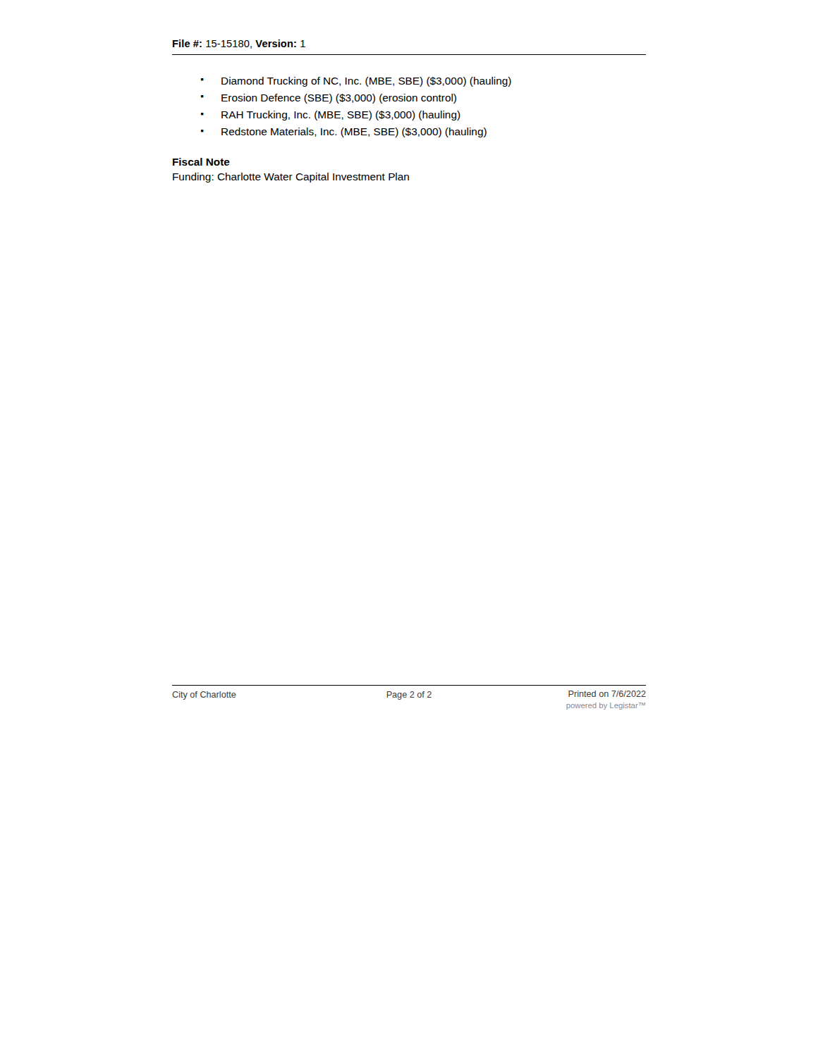File #: 15-15180, Version: 1
Diamond Trucking of NC, Inc. (MBE, SBE) ($3,000) (hauling)
Erosion Defence (SBE) ($3,000) (erosion control)
RAH Trucking, Inc. (MBE, SBE) ($3,000) (hauling)
Redstone Materials, Inc. (MBE, SBE) ($3,000) (hauling)
Fiscal Note
Funding: Charlotte Water Capital Investment Plan
City of Charlotte
Page 2 of 2
Printed on 7/6/2022 powered by Legistar™